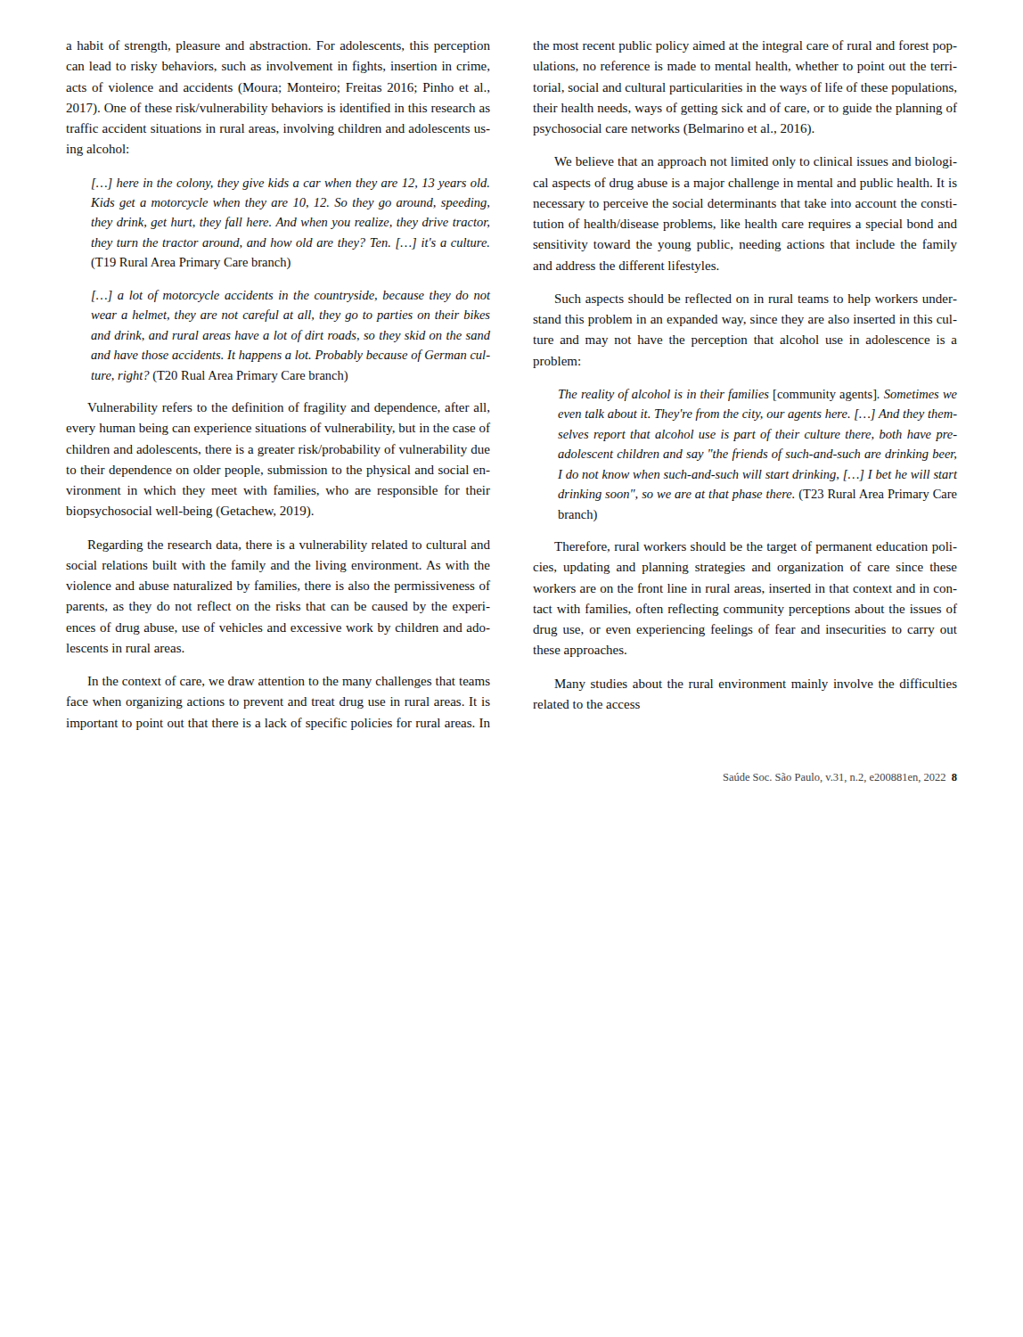a habit of strength, pleasure and abstraction. For adolescents, this perception can lead to risky behaviors, such as involvement in fights, insertion in crime, acts of violence and accidents (Moura; Monteiro; Freitas 2016; Pinho et al., 2017). One of these risk/vulnerability behaviors is identified in this research as traffic accident situations in rural areas, involving children and adolescents using alcohol:
[…] here in the colony, they give kids a car when they are 12, 13 years old. Kids get a motorcycle when they are 10, 12. So they go around, speeding, they drink, get hurt, they fall here. And when you realize, they drive tractor, they turn the tractor around, and how old are they? Ten. […] it's a culture. (T19 Rural Area Primary Care branch)
[…] a lot of motorcycle accidents in the countryside, because they do not wear a helmet, they are not careful at all, they go to parties on their bikes and drink, and rural areas have a lot of dirt roads, so they skid on the sand and have those accidents. It happens a lot. Probably because of German culture, right? (T20 Rual Area Primary Care branch)
Vulnerability refers to the definition of fragility and dependence, after all, every human being can experience situations of vulnerability, but in the case of children and adolescents, there is a greater risk/probability of vulnerability due to their dependence on older people, submission to the physical and social environment in which they meet with families, who are responsible for their biopsychosocial well-being (Getachew, 2019).
Regarding the research data, there is a vulnerability related to cultural and social relations built with the family and the living environment. As with the violence and abuse naturalized by families, there is also the permissiveness of parents, as they do not reflect on the risks that can be caused by the experiences of drug abuse, use of vehicles and excessive work by children and adolescents in rural areas.
In the context of care, we draw attention to the many challenges that teams face when organizing actions to prevent and treat drug use in rural areas. It is important to point out that there is a lack of specific policies for rural areas. In the most recent public policy aimed at the integral care of rural and forest populations, no reference is made to mental health, whether to point out the territorial, social and cultural particularities in the ways of life of these populations, their health needs, ways of getting sick and of care, or to guide the planning of psychosocial care networks (Belmarino et al., 2016).
We believe that an approach not limited only to clinical issues and biological aspects of drug abuse is a major challenge in mental and public health. It is necessary to perceive the social determinants that take into account the constitution of health/disease problems, like health care requires a special bond and sensitivity toward the young public, needing actions that include the family and address the different lifestyles.
Such aspects should be reflected on in rural teams to help workers understand this problem in an expanded way, since they are also inserted in this culture and may not have the perception that alcohol use in adolescence is a problem:
The reality of alcohol is in their families [community agents]. Sometimes we even talk about it. They're from the city, our agents here. […] And they themselves report that alcohol use is part of their culture there, both have pre-adolescent children and say "the friends of such-and-such are drinking beer, I do not know when such-and-such will start drinking, […] I bet he will start drinking soon", so we are at that phase there. (T23 Rural Area Primary Care branch)
Therefore, rural workers should be the target of permanent education policies, updating and planning strategies and organization of care since these workers are on the front line in rural areas, inserted in that context and in contact with families, often reflecting community perceptions about the issues of drug use, or even experiencing feelings of fear and insecurities to carry out these approaches.
Many studies about the rural environment mainly involve the difficulties related to the access
Saúde Soc. São Paulo, v.31, n.2, e200881en, 2022 8